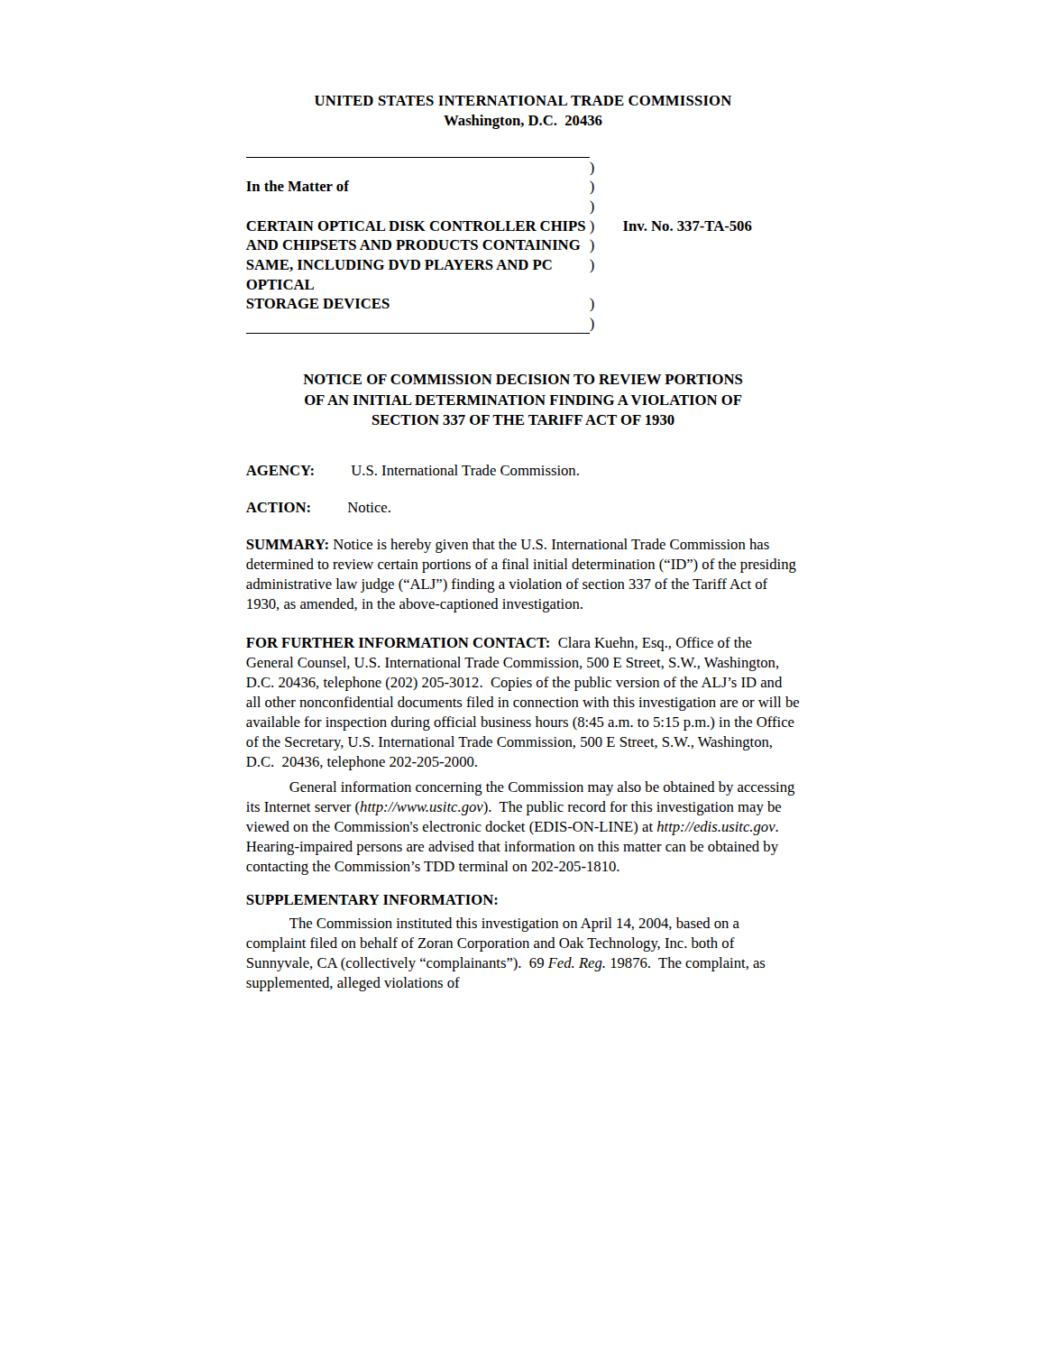UNITED STATES INTERNATIONAL TRADE COMMISSION
Washington, D.C. 20436
| | ) | |
| In the Matter of | ) | |
| | ) | |
| CERTAIN OPTICAL DISK CONTROLLER CHIPS | ) | Inv. No. 337-TA-506 |
| AND CHIPSETS AND PRODUCTS CONTAINING | ) | |
| SAME, INCLUDING DVD PLAYERS AND PC OPTICAL | ) | |
| STORAGE DEVICES | ) | |
| | ) | |
NOTICE OF COMMISSION DECISION TO REVIEW PORTIONS
OF AN INITIAL DETERMINATION FINDING A VIOLATION OF
SECTION 337 OF THE TARIFF ACT OF 1930
AGENCY: U.S. International Trade Commission.
ACTION: Notice.
SUMMARY: Notice is hereby given that the U.S. International Trade Commission has determined to review certain portions of a final initial determination (“ID”) of the presiding administrative law judge (“ALJ”) finding a violation of section 337 of the Tariff Act of 1930, as amended, in the above-captioned investigation.
FOR FURTHER INFORMATION CONTACT: Clara Kuehn, Esq., Office of the General Counsel, U.S. International Trade Commission, 500 E Street, S.W., Washington, D.C. 20436, telephone (202) 205-3012. Copies of the public version of the ALJ’s ID and all other nonconfidential documents filed in connection with this investigation are or will be available for inspection during official business hours (8:45 a.m. to 5:15 p.m.) in the Office of the Secretary, U.S. International Trade Commission, 500 E Street, S.W., Washington, D.C. 20436, telephone 202-205-2000.
General information concerning the Commission may also be obtained by accessing its Internet server (http://www.usitc.gov). The public record for this investigation may be viewed on the Commission's electronic docket (EDIS-ON-LINE) at http://edis.usitc.gov. Hearing-impaired persons are advised that information on this matter can be obtained by contacting the Commission’s TDD terminal on 202-205-1810.
SUPPLEMENTARY INFORMATION:
The Commission instituted this investigation on April 14, 2004, based on a complaint filed on behalf of Zoran Corporation and Oak Technology, Inc. both of Sunnyvale, CA (collectively “complainants”). 69 Fed. Reg. 19876. The complaint, as supplemented, alleged violations of